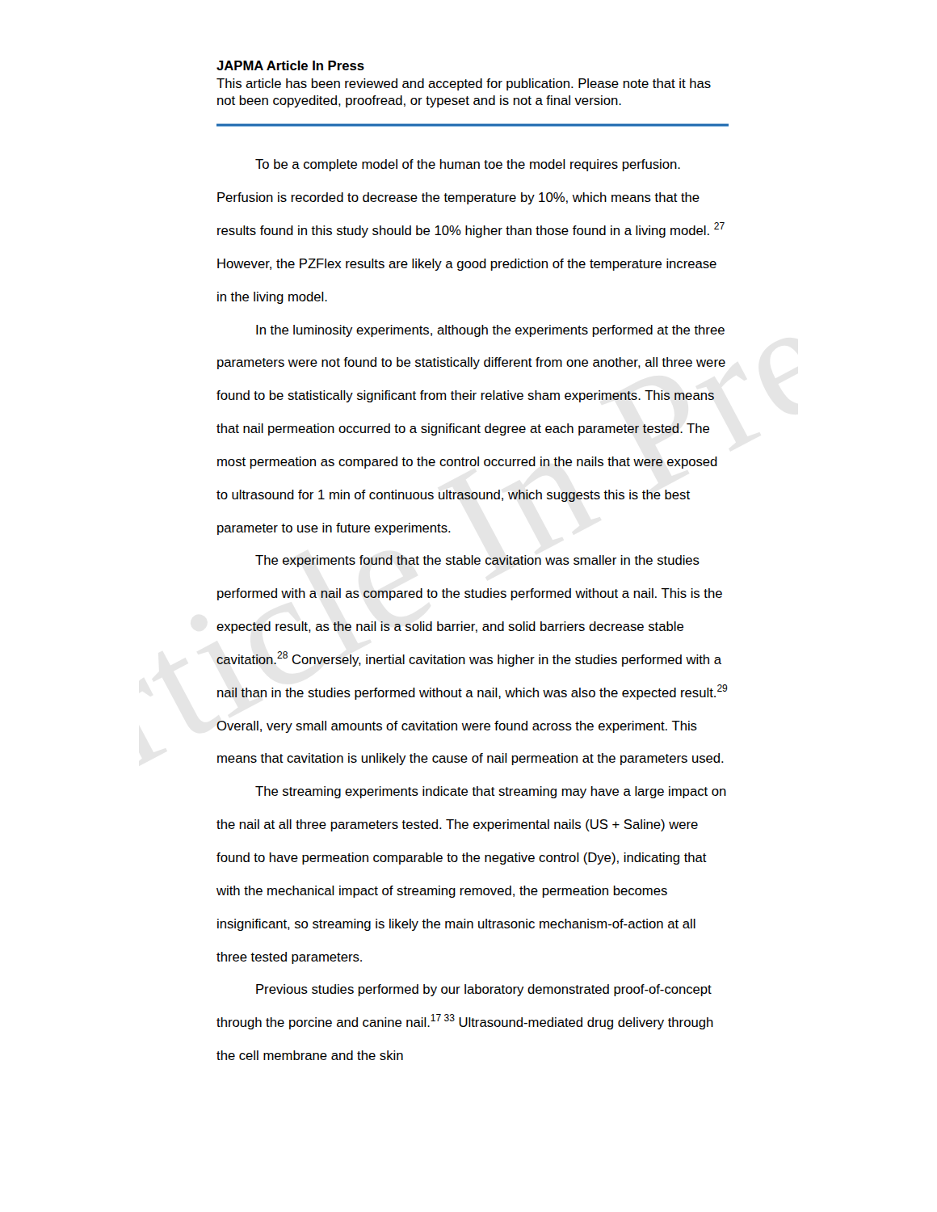JAPMA Article In Press
This article has been reviewed and accepted for publication. Please note that it has not been copyedited, proofread, or typeset and is not a final version.
Article In Press
To be a complete model of the human toe the model requires perfusion. Perfusion is recorded to decrease the temperature by 10%, which means that the results found in this study should be 10% higher than those found in a living model. 27 However, the PZFlex results are likely a good prediction of the temperature increase in the living model.
In the luminosity experiments, although the experiments performed at the three parameters were not found to be statistically different from one another, all three were found to be statistically significant from their relative sham experiments. This means that nail permeation occurred to a significant degree at each parameter tested. The most permeation as compared to the control occurred in the nails that were exposed to ultrasound for 1 min of continuous ultrasound, which suggests this is the best parameter to use in future experiments.
The experiments found that the stable cavitation was smaller in the studies performed with a nail as compared to the studies performed without a nail. This is the expected result, as the nail is a solid barrier, and solid barriers decrease stable cavitation.28 Conversely, inertial cavitation was higher in the studies performed with a nail than in the studies performed without a nail, which was also the expected result.29 Overall, very small amounts of cavitation were found across the experiment. This means that cavitation is unlikely the cause of nail permeation at the parameters used.
The streaming experiments indicate that streaming may have a large impact on the nail at all three parameters tested. The experimental nails (US + Saline) were found to have permeation comparable to the negative control (Dye), indicating that with the mechanical impact of streaming removed, the permeation becomes insignificant, so streaming is likely the main ultrasonic mechanism-of-action at all three tested parameters.
Previous studies performed by our laboratory demonstrated proof-of-concept through the porcine and canine nail.17 33 Ultrasound-mediated drug delivery through the cell membrane and the skin